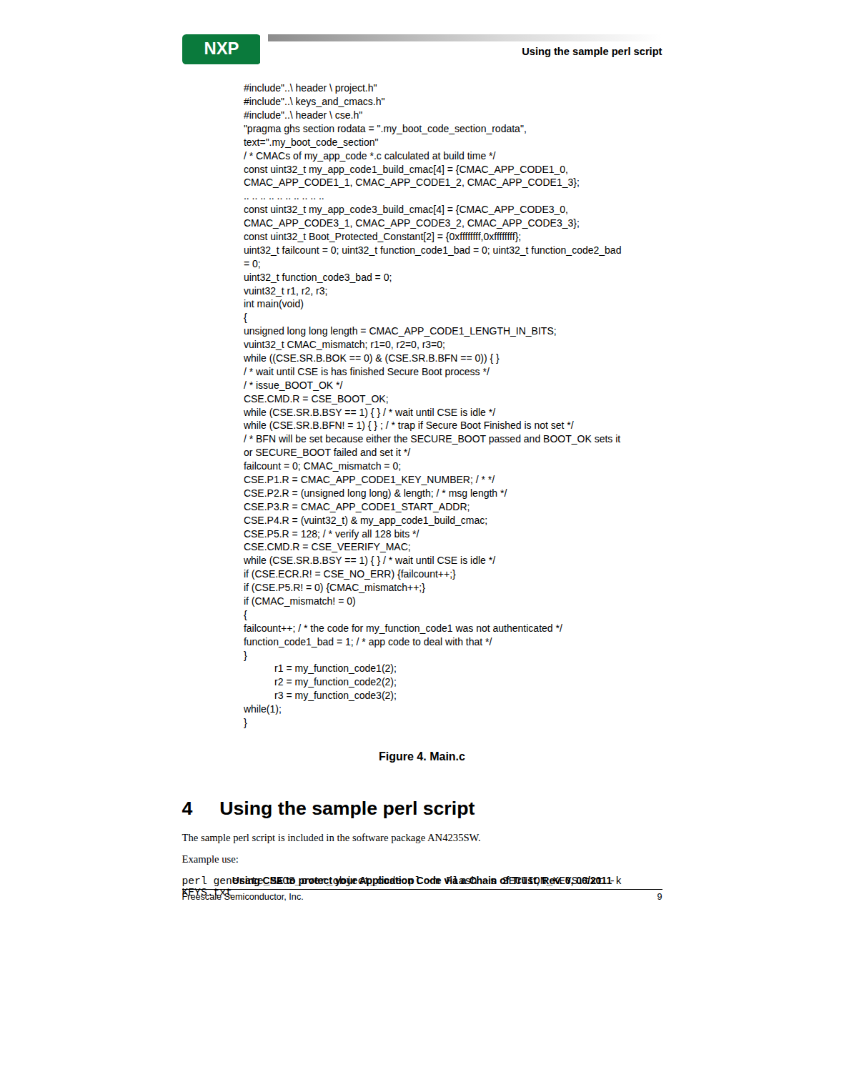NXP
Using the sample perl script
#include"..\ header \ project.h"
#include"..\ keys_and_cmacs.h"
#include"..\ header \ cse.h"
"pragma ghs section rodata = ".my_boot_code_section_rodata", text=".my_boot_code_section"
/ * CMACs of my_app_code *.c calculated at build time */
const uint32_t my_app_code1_build_cmac[4] = {CMAC_APP_CODE1_0, CMAC_APP_CODE1_1, CMAC_APP_CODE1_2, CMAC_APP_CODE1_3};
.. .. .. .. .. .. .. .. .. ..
const uint32_t my_app_code3_build_cmac[4] = {CMAC_APP_CODE3_0, CMAC_APP_CODE3_1, CMAC_APP_CODE3_2, CMAC_APP_CODE3_3};
const uint32_t Boot_Protected_Constant[2] = {0xffffffff,0xffffffff};
uint32_t failcount = 0; uint32_t function_code1_bad = 0; uint32_t function_code2_bad = 0;
uint32_t function_code3_bad = 0;
vuint32_t r1, r2, r3;
int main(void)
{
unsigned long long length = CMAC_APP_CODE1_LENGTH_IN_BITS;
vuint32_t CMAC_mismatch; r1=0, r2=0, r3=0;
while ((CSE.SR.B.BOK == 0) & (CSE.SR.B.BFN == 0)) { }
/ * wait until CSE is has finished Secure Boot process */
/ * issue_BOOT_OK */
CSE.CMD.R = CSE_BOOT_OK;
while (CSE.SR.B.BSY == 1) { } / * wait until CSE is idle */
while (CSE.SR.B.BFN! = 1) { } ; / * trap if Secure Boot Finished is not set */
/ * BFN will be set because either the SECURE_BOOT passed and BOOT_OK sets it or SECURE_BOOT failed and set it */
failcount = 0; CMAC_mismatch = 0;
CSE.P1.R = CMAC_APP_CODE1_KEY_NUMBER; / * */
CSE.P2.R = (unsigned long long) & length; / * msg length */
CSE.P3.R = CMAC_APP_CODE1_START_ADDR;
CSE.P4.R = (vuint32_t) & my_app_code1_build_cmac;
CSE.P5.R = 128; / * verify all 128 bits */
CSE.CMD.R = CSE_VEERIFY_MAC;
while (CSE.SR.B.BSY == 1) { } / * wait until CSE is idle */
if (CSE.ECR.R! = CSE_NO_ERR) {failcount++;}
if (CSE.P5.R! = 0) {CMAC_mismatch++;}
if (CMAC_mismatch! = 0)
{
failcount++; / * the code for my_function_code1 was not authenticated */
function_code1_bad = 1; / * app code to deal with that */
}
r1 = my_function_code1(2);
r2 = my_function_code2(2);
r3 = my_function_code3(2);
while(1);
}
Figure 4. Main.c
4 Using the sample perl script
The sample perl script is included in the software package AN4235SW.
Example use:
perl generate_MACS_over_object_code.pl -m Flash -s SECTION_KEYS.txt -k KEYS.txt
Using CSE to protect your Application Code via a Chain of Trust, Rev. 0, 06/2011
Freescale Semiconductor, Inc. 9